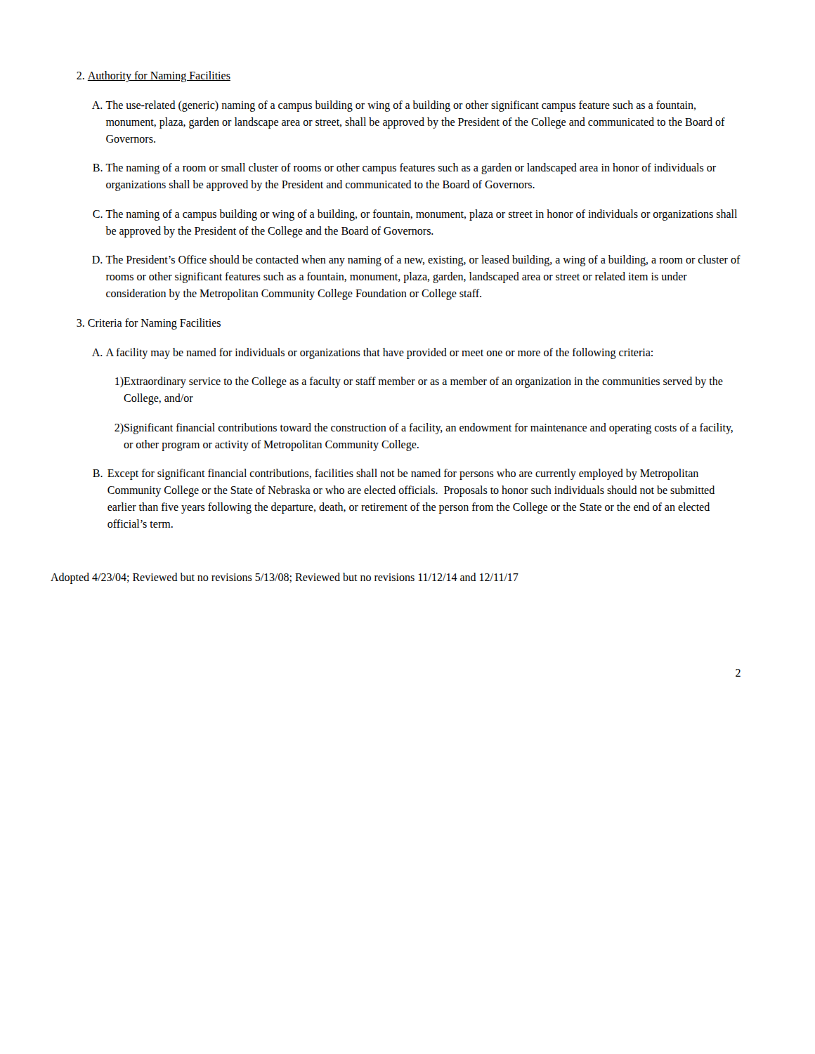Authority for Naming Facilities
The use-related (generic) naming of a campus building or wing of a building or other significant campus feature such as a fountain, monument, plaza, garden or landscape area or street, shall be approved by the President of the College and communicated to the Board of Governors.
The naming of a room or small cluster of rooms or other campus features such as a garden or landscaped area in honor of individuals or organizations shall be approved by the President and communicated to the Board of Governors.
The naming of a campus building or wing of a building, or fountain, monument, plaza or street in honor of individuals or organizations shall be approved by the President of the College and the Board of Governors.
The President’s Office should be contacted when any naming of a new, existing, or leased building, a wing of a building, a room or cluster of rooms or other significant features such as a fountain, monument, plaza, garden, landscaped area or street or related item is under consideration by the Metropolitan Community College Foundation or College staff.
Criteria for Naming Facilities
A facility may be named for individuals or organizations that have provided or meet one or more of the following criteria:
Extraordinary service to the College as a faculty or staff member or as a member of an organization in the communities served by the College, and/or
Significant financial contributions toward the construction of a facility, an endowment for maintenance and operating costs of a facility, or other program or activity of Metropolitan Community College.
Except for significant financial contributions, facilities shall not be named for persons who are currently employed by Metropolitan Community College or the State of Nebraska or who are elected officials. Proposals to honor such individuals should not be submitted earlier than five years following the departure, death, or retirement of the person from the College or the State or the end of an elected official’s term.
Adopted 4/23/04; Reviewed but no revisions 5/13/08; Reviewed but no revisions 11/12/14 and 12/11/17
2